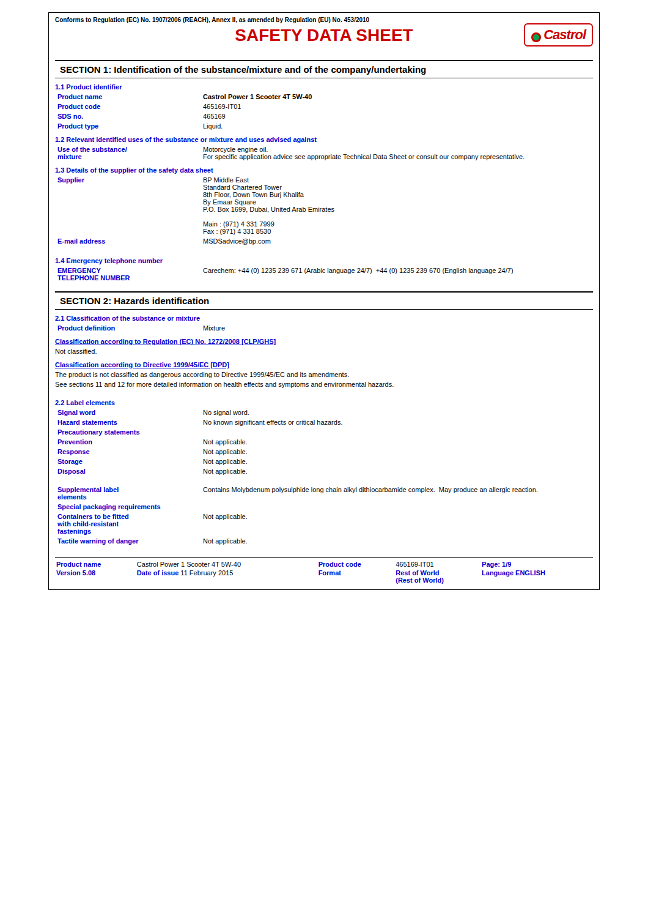Conforms to Regulation (EC) No. 1907/2006 (REACH), Annex II, as amended by Regulation (EU) No. 453/2010
SAFETY DATA SHEET
Castrol
SECTION 1: Identification of the substance/mixture and of the company/undertaking
1.1 Product identifier
| Product name | Castrol Power 1 Scooter 4T 5W-40 |
| Product code | 465169-IT01 |
| SDS no. | 465169 |
| Product type | Liquid. |
1.2 Relevant identified uses of the substance or mixture and uses advised against
| Use of the substance/ mixture | Motorcycle engine oil. For specific application advice see appropriate Technical Data Sheet or consult our company representative. |
1.3 Details of the supplier of the safety data sheet
| Supplier | BP Middle East Standard Chartered Tower 8th Floor, Down Town Burj Khalifa By Emaar Square P.O. Box 1699, Dubai, United Arab Emirates Main : (971) 4 331 7999 Fax : (971) 4 331 8530 |
| E-mail address | MSDSadvice@bp.com |
1.4 Emergency telephone number
| EMERGENCY TELEPHONE NUMBER | Carechem: +44 (0) 1235 239 671 (Arabic language 24/7) +44 (0) 1235 239 670 (English language 24/7) |
SECTION 2: Hazards identification
2.1 Classification of the substance or mixture
| Product definition | Mixture |
Classification according to Regulation (EC) No. 1272/2008 [CLP/GHS]
Not classified.
Classification according to Directive 1999/45/EC [DPD]
The product is not classified as dangerous according to Directive 1999/45/EC and its amendments.
See sections 11 and 12 for more detailed information on health effects and symptoms and environmental hazards.
2.2 Label elements
| Signal word | No signal word. |
| Hazard statements | No known significant effects or critical hazards. |
| Precautionary statements | |
| Prevention | Not applicable. |
| Response | Not applicable. |
| Storage | Not applicable. |
| Disposal | Not applicable. |
| Supplemental label elements | Contains Molybdenum polysulphide long chain alkyl dithiocarbamide complex. May produce an allergic reaction. |
| Special packaging requirements | |
| Containers to be fitted with child-resistant fastenings | Not applicable. |
| Tactile warning of danger | Not applicable. |
| Product name | Castrol Power 1 Scooter 4T 5W-40 | Product code | 465169-IT01 | Page: 1/9 |
| Version 5.08 | Date of issue 11 February 2015 | Format | Rest of World (Rest of World) | Language ENGLISH |